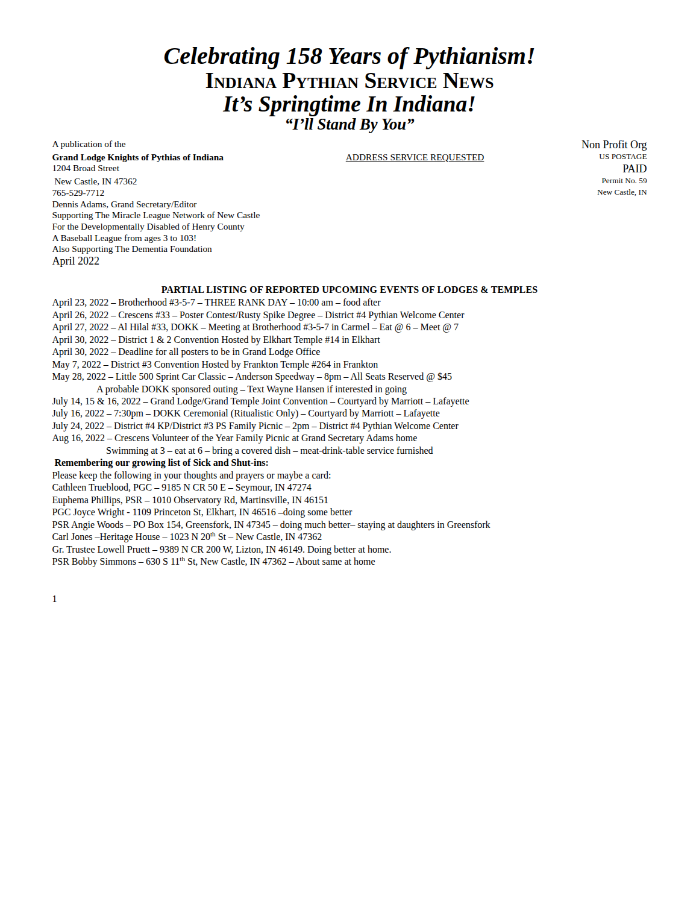Celebrating 158 Years of Pythianism!
Indiana Pythian Service News
It’s Springtime In Indiana!
“I’ll Stand By You”
| A publication of the | | Non Profit Org |
| Grand Lodge Knights of Pythias of Indiana | ADDRESS SERVICE REQUESTED | US POSTAGE |
| 1204 Broad Street | | PAID |
| New Castle, IN 47362 | | Permit No. 59 |
| 765-529-7712 | | New Castle, IN |
| Dennis Adams, Grand Secretary/Editor | | |
| Supporting The Miracle League Network of New Castle | | |
| For the Developmentally Disabled of Henry County | | |
| A Baseball League from ages 3 to 103! | | |
| Also Supporting The Dementia Foundation | | |
| April 2022 | | |
PARTIAL LISTING OF REPORTED UPCOMING EVENTS OF LODGES & TEMPLES
April 23, 2022 – Brotherhood #3-5-7 – THREE RANK DAY – 10:00 am – food after
April 26, 2022 – Crescens #33 – Poster Contest/Rusty Spike Degree – District #4 Pythian Welcome Center
April 27, 2022 – Al Hilal #33, DOKK – Meeting at Brotherhood #3-5-7 in Carmel – Eat @ 6 – Meet @ 7
April 30, 2022 – District 1 & 2 Convention Hosted by Elkhart Temple #14 in Elkhart
April 30, 2022 – Deadline for all posters to be in Grand Lodge Office
May 7, 2022 – District #3 Convention Hosted by Frankton Temple #264 in Frankton
May 28, 2022 – Little 500 Sprint Car Classic – Anderson Speedway – 8pm – All Seats Reserved @ $45
A probable DOKK sponsored outing – Text Wayne Hansen if interested in going
July 14, 15 & 16, 2022 – Grand Lodge/Grand Temple Joint Convention – Courtyard by Marriott – Lafayette
July 16, 2022 – 7:30pm – DOKK Ceremonial (Ritualistic Only) – Courtyard by Marriott – Lafayette
July 24, 2022 – District #4 KP/District #3 PS Family Picnic – 2pm – District #4 Pythian Welcome Center
Aug 16, 2022 – Crescens Volunteer of the Year Family Picnic at Grand Secretary Adams home
Swimming at 3 – eat at 6 – bring a covered dish – meat-drink-table service furnished
Remembering our growing list of Sick and Shut-ins:
Please keep the following in your thoughts and prayers or maybe a card:
Cathleen Trueblood, PGC – 9185 N CR 50 E – Seymour, IN 47274
Euphema Phillips, PSR – 1010 Observatory Rd, Martinsville, IN 46151
PGC Joyce Wright - 1109 Princeton St, Elkhart, IN 46516 –doing some better
PSR Angie Woods – PO Box 154, Greensfork, IN 47345 – doing much better– staying at daughters in Greensfork
Carl Jones –Heritage House – 1023 N 20th St – New Castle, IN 47362
Gr. Trustee Lowell Pruett – 9389 N CR 200 W, Lizton, IN 46149. Doing better at home.
PSR Bobby Simmons – 630 S 11th St, New Castle, IN 47362 – About same at home
1